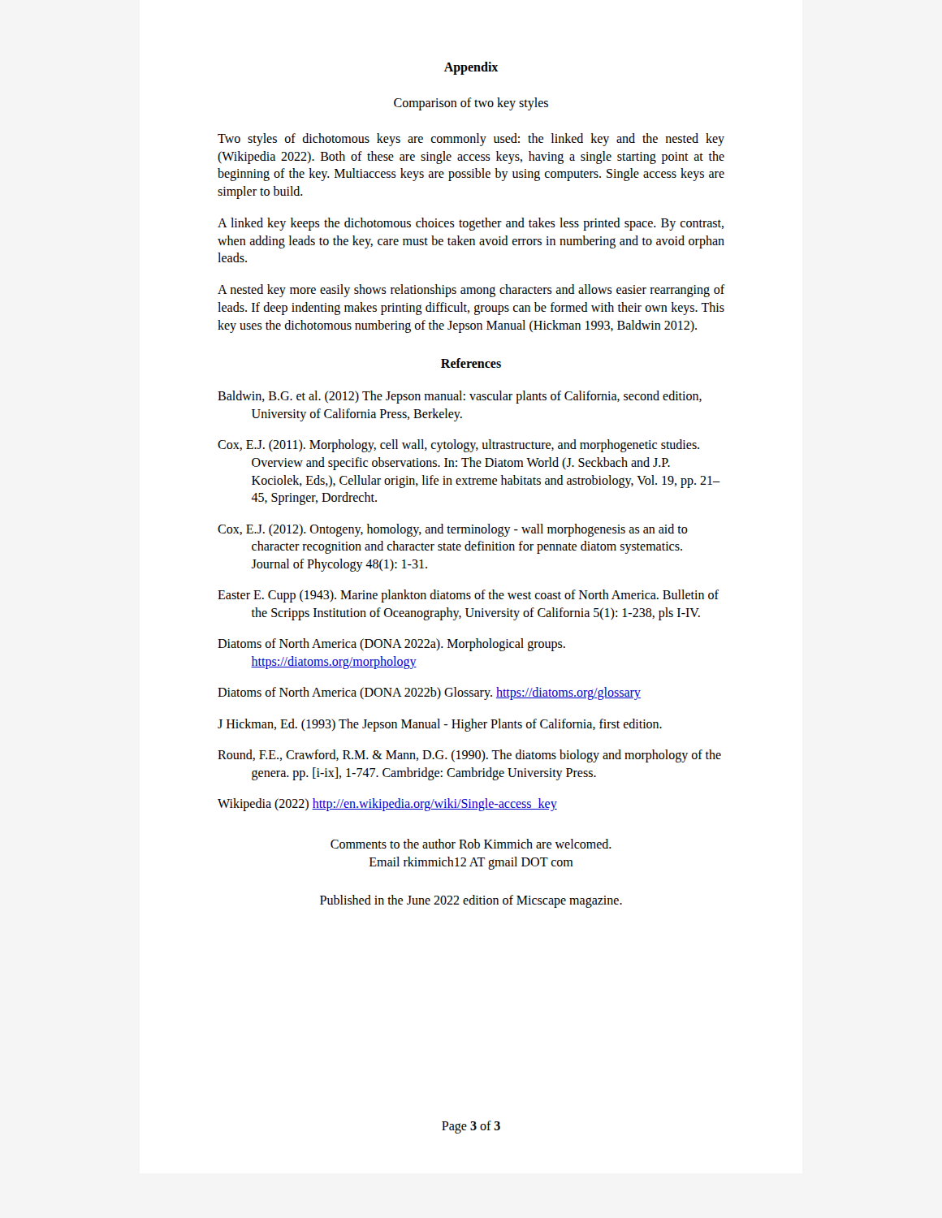Appendix
Comparison of two key styles
Two styles of dichotomous keys are commonly used: the linked key and the nested key (Wikipedia 2022). Both of these are single access keys, having a single starting point at the beginning of the key. Multiaccess keys are possible by using computers. Single access keys are simpler to build.
A linked key keeps the dichotomous choices together and takes less printed space. By contrast, when adding leads to the key, care must be taken avoid errors in numbering and to avoid orphan leads.
A nested key more easily shows relationships among characters and allows easier rearranging of leads. If deep indenting makes printing difficult, groups can be formed with their own keys. This key uses the dichotomous numbering of the Jepson Manual (Hickman 1993, Baldwin 2012).
References
Baldwin, B.G. et al. (2012) The Jepson manual: vascular plants of California, second edition, University of California Press, Berkeley.
Cox, E.J. (2011). Morphology, cell wall, cytology, ultrastructure, and morphogenetic studies. Overview and specific observations. In: The Diatom World (J. Seckbach and J.P. Kociolek, Eds,), Cellular origin, life in extreme habitats and astrobiology, Vol. 19, pp. 21–45, Springer, Dordrecht.
Cox, E.J. (2012). Ontogeny, homology, and terminology - wall morphogenesis as an aid to character recognition and character state definition for pennate diatom systematics. Journal of Phycology 48(1): 1-31.
Easter E. Cupp (1943). Marine plankton diatoms of the west coast of North America. Bulletin of the Scripps Institution of Oceanography, University of California 5(1): 1-238, pls I-IV.
Diatoms of North America (DONA 2022a). Morphological groups. https://diatoms.org/morphology
Diatoms of North America (DONA 2022b) Glossary. https://diatoms.org/glossary
J Hickman, Ed. (1993) The Jepson Manual - Higher Plants of California, first edition.
Round, F.E., Crawford, R.M. & Mann, D.G. (1990). The diatoms biology and morphology of the genera. pp. [i-ix], 1-747. Cambridge: Cambridge University Press.
Wikipedia (2022) http://en.wikipedia.org/wiki/Single-access_key
Comments to the author Rob Kimmich are welcomed.
Email rkimmich12 AT gmail DOT com
Published in the June 2022 edition of Micscape magazine.
Page 3 of 3